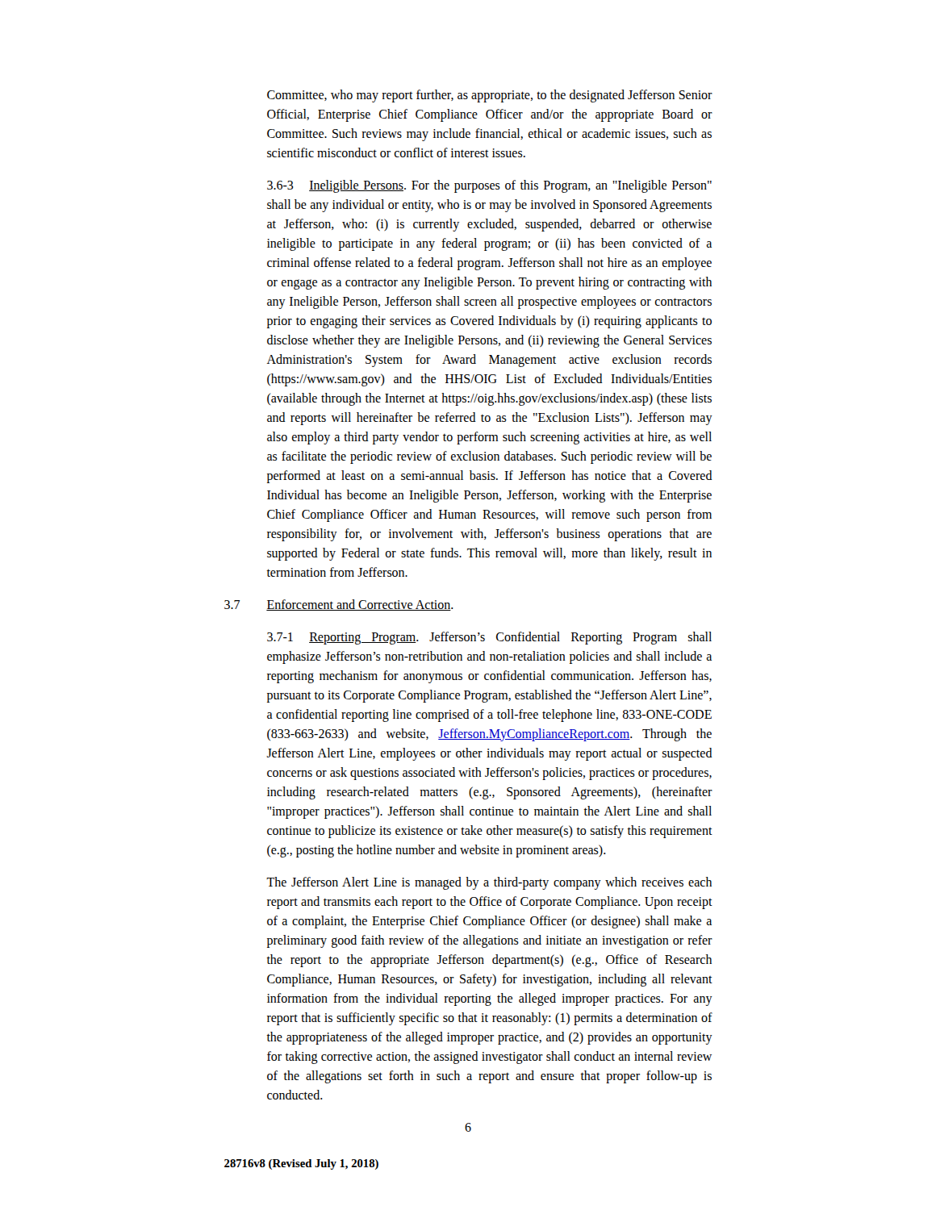Committee, who may report further, as appropriate, to the designated Jefferson Senior Official, Enterprise Chief Compliance Officer and/or the appropriate Board or Committee. Such reviews may include financial, ethical or academic issues, such as scientific misconduct or conflict of interest issues.
3.6-3 Ineligible Persons. For the purposes of this Program, an "Ineligible Person" shall be any individual or entity, who is or may be involved in Sponsored Agreements at Jefferson, who: (i) is currently excluded, suspended, debarred or otherwise ineligible to participate in any federal program; or (ii) has been convicted of a criminal offense related to a federal program. Jefferson shall not hire as an employee or engage as a contractor any Ineligible Person. To prevent hiring or contracting with any Ineligible Person, Jefferson shall screen all prospective employees or contractors prior to engaging their services as Covered Individuals by (i) requiring applicants to disclose whether they are Ineligible Persons, and (ii) reviewing the General Services Administration's System for Award Management active exclusion records (https://www.sam.gov) and the HHS/OIG List of Excluded Individuals/Entities (available through the Internet at https://oig.hhs.gov/exclusions/index.asp) (these lists and reports will hereinafter be referred to as the "Exclusion Lists"). Jefferson may also employ a third party vendor to perform such screening activities at hire, as well as facilitate the periodic review of exclusion databases. Such periodic review will be performed at least on a semi-annual basis. If Jefferson has notice that a Covered Individual has become an Ineligible Person, Jefferson, working with the Enterprise Chief Compliance Officer and Human Resources, will remove such person from responsibility for, or involvement with, Jefferson's business operations that are supported by Federal or state funds. This removal will, more than likely, result in termination from Jefferson.
3.7 Enforcement and Corrective Action.
3.7-1 Reporting Program. Jefferson’s Confidential Reporting Program shall emphasize Jefferson’s non-retribution and non-retaliation policies and shall include a reporting mechanism for anonymous or confidential communication. Jefferson has, pursuant to its Corporate Compliance Program, established the “Jefferson Alert Line”, a confidential reporting line comprised of a toll-free telephone line, 833-ONE-CODE (833-663-2633) and website, Jefferson.MyComplianceReport.com. Through the Jefferson Alert Line, employees or other individuals may report actual or suspected concerns or ask questions associated with Jefferson's policies, practices or procedures, including research-related matters (e.g., Sponsored Agreements), (hereinafter "improper practices"). Jefferson shall continue to maintain the Alert Line and shall continue to publicize its existence or take other measure(s) to satisfy this requirement (e.g., posting the hotline number and website in prominent areas).
The Jefferson Alert Line is managed by a third-party company which receives each report and transmits each report to the Office of Corporate Compliance. Upon receipt of a complaint, the Enterprise Chief Compliance Officer (or designee) shall make a preliminary good faith review of the allegations and initiate an investigation or refer the report to the appropriate Jefferson department(s) (e.g., Office of Research Compliance, Human Resources, or Safety) for investigation, including all relevant information from the individual reporting the alleged improper practices. For any report that is sufficiently specific so that it reasonably: (1) permits a determination of the appropriateness of the alleged improper practice, and (2) provides an opportunity for taking corrective action, the assigned investigator shall conduct an internal review of the allegations set forth in such a report and ensure that proper follow-up is conducted.
6
28716v8 (Revised July 1, 2018)